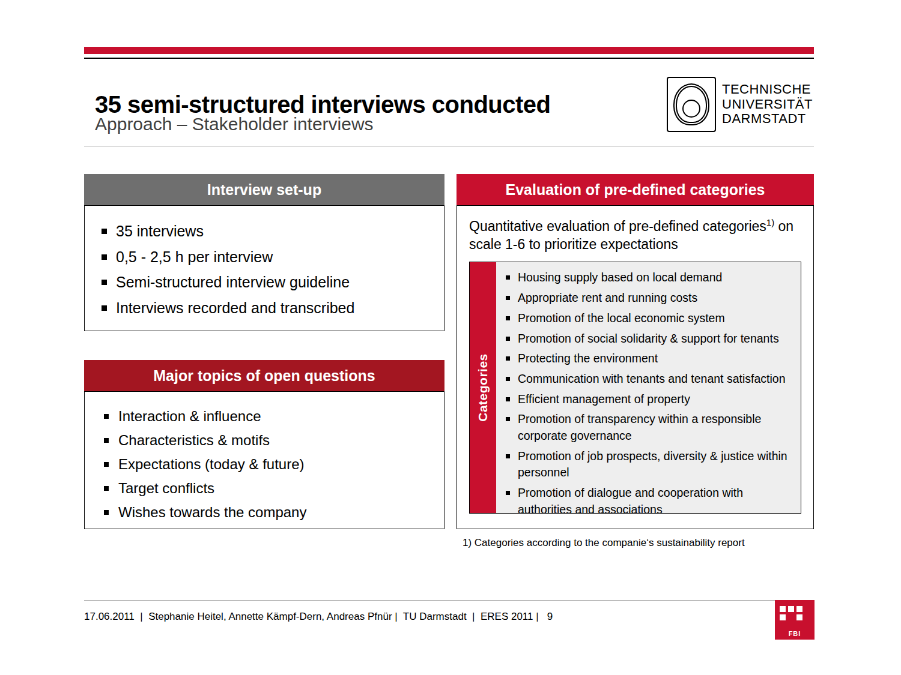35 semi-structured interviews conducted
Approach – Stakeholder interviews
TECHNISCHE
UNIVERSITÄT
DARMSTADT
Interview set-up
35 interviews
0,5 - 2,5 h per interview
Semi-structured interview guideline
Interviews recorded and transcribed
Major topics of open questions
Interaction & influence
Characteristics & motifs
Expectations (today & future)
Target conflicts
Wishes towards the company
Evaluation of pre-defined categories
Quantitative evaluation of pre-defined categories1) on scale 1-6 to prioritize expectations
Categories
Housing supply based on local demand
Appropriate rent and running costs
Promotion of the local economic system
Promotion of social solidarity & support for tenants
Protecting the environment
Communication with tenants and tenant satisfaction
Efficient management of property
Promotion of transparency within a responsible corporate governance
Promotion of job prospects, diversity & justice within personnel
Promotion of dialogue and cooperation with authorities and associations
1) Categories according to the companie‘s sustainability report
17.06.2011 | Stephanie Heitel, Annette Kämpf-Dern, Andreas Pfnür | TU Darmstadt | ERES 2011 | 9
FBI